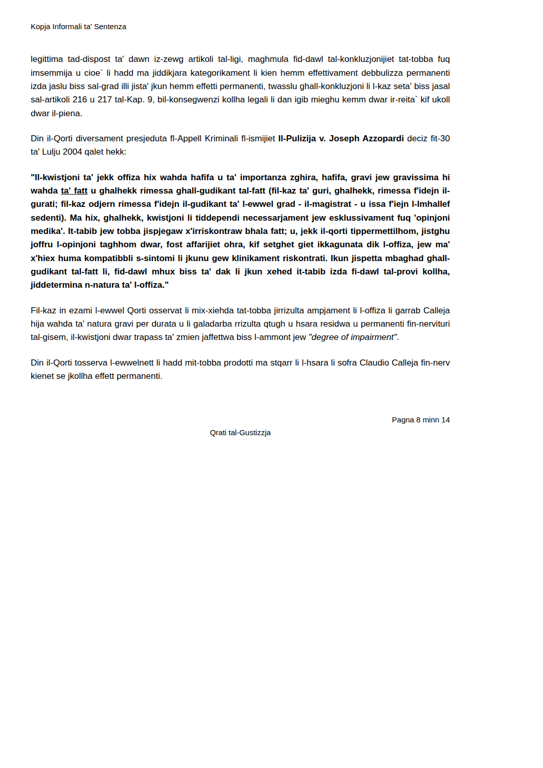Kopja Informali ta' Sentenza
legittima tad-dispost ta' dawn iz-zewg artikoli tal-ligi, maghmula fid-dawl tal-konkluzjonijiet tat-tobba fuq imsemmija u cioe` li hadd ma jiddikjara kategorikament li kien hemm effettivament debbulizza permanenti izda jaslu biss sal-grad illi jista' jkun hemm effetti permanenti, twasslu ghall-konkluzjoni li l-kaz seta' biss jasal sal-artikoli 216 u 217 tal-Kap. 9, bil-konsegwenzi kollha legali li dan igib mieghu kemm dwar ir-reita` kif ukoll dwar il-piena.
Din il-Qorti diversament presjeduta fl-Appell Kriminali fl-ismijiet Il-Pulizija v. Joseph Azzopardi deciz fit-30 ta' Lulju 2004 qalet hekk:
"Il-kwistjoni ta' jekk offiza hix wahda hafifa u ta' importanza zghira, hafifa, gravi jew gravissima hi wahda ta' fatt u ghalhekk rimessa ghall-gudikant tal-fatt (fil-kaz ta' guri, ghalhekk, rimessa f'idejn il-gurati; fil-kaz odjern rimessa f'idejn il-gudikant ta' l-ewwel grad - il-magistrat - u issa f'iejn l-Imhallef sedenti). Ma hix, ghalhekk, kwistjoni li tiddependi necessarjament jew esklussivament fuq 'opinjoni medika'. It-tabib jew tobba jispjegaw x'irriskontraw bhala fatt; u, jekk il-qorti tippermettilhom, jistghu joffru l-opinjoni taghhom dwar, fost affarijiet ohra, kif setghet giet ikkagunata dik l-offiza, jew ma' x'hiex huma kompatibbli s-sintomi li jkunu gew klinikament riskontrati. Ikun jispetta mbaghad ghall-gudikant tal-fatt li, fid-dawl mhux biss ta' dak li jkun xehed it-tabib izda fi-dawl tal-provi kollha, jiddetermina n-natura ta' l-offiza."
Fil-kaz in ezami l-ewwel Qorti osservat li mix-xiehda tat-tobba jirrizulta ampjament li l-offiza li garrab Calleja hija wahda ta' natura gravi per durata u li galadarba rrizulta qtugh u hsara residwa u permanenti fin-nervituri tal-gisem, il-kwistjoni dwar trapass ta' zmien jaffettwa biss l-ammont jew "degree of impairment".
Din il-Qorti tosserva l-ewwelnett li hadd mit-tobba prodotti ma stqarr li l-hsara li sofra Claudio Calleja fin-nerv kienet se jkollha effett permanenti.
Pagna 8 minn 14
Qrati tal-Gustizzja